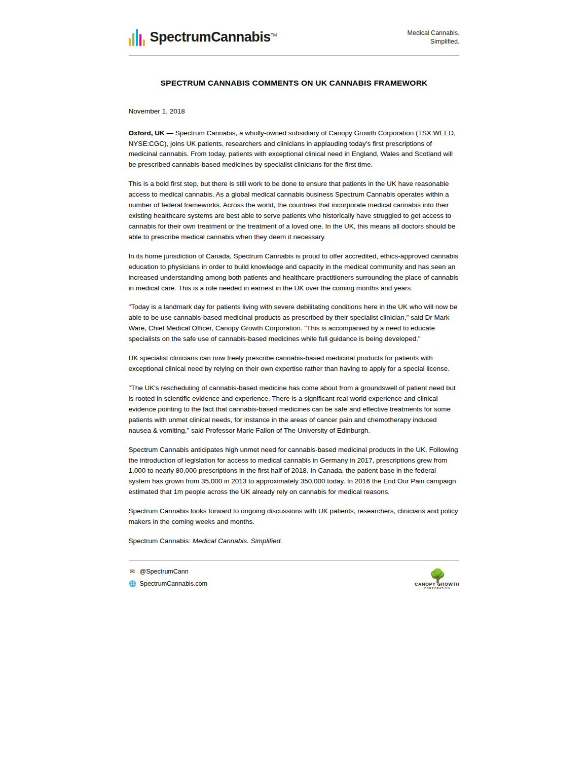SpectrumCannabisTM
Medical Cannabis.
Simplified.
SPECTRUM CANNABIS COMMENTS ON UK CANNABIS FRAMEWORK
November 1, 2018
Oxford, UK — Spectrum Cannabis, a wholly-owned subsidiary of Canopy Growth Corporation (TSX:WEED, NYSE:CGC), joins UK patients, researchers and clinicians in applauding today's first prescriptions of medicinal cannabis. From today, patients with exceptional clinical need in England, Wales and Scotland will be prescribed cannabis-based medicines by specialist clinicians for the first time.
This is a bold first step, but there is still work to be done to ensure that patients in the UK have reasonable access to medical cannabis. As a global medical cannabis business Spectrum Cannabis operates within a number of federal frameworks. Across the world, the countries that incorporate medical cannabis into their existing healthcare systems are best able to serve patients who historically have struggled to get access to cannabis for their own treatment or the treatment of a loved one. In the UK, this means all doctors should be able to prescribe medical cannabis when they deem it necessary.
In its home jurisdiction of Canada, Spectrum Cannabis is proud to offer accredited, ethics-approved cannabis education to physicians in order to build knowledge and capacity in the medical community and has seen an increased understanding among both patients and healthcare practitioners surrounding the place of cannabis in medical care. This is a role needed in earnest in the UK over the coming months and years.
"Today is a landmark day for patients living with severe debilitating conditions here in the UK who will now be able to be use cannabis-based medicinal products as prescribed by their specialist clinician," said Dr Mark Ware, Chief Medical Officer, Canopy Growth Corporation. "This is accompanied by a need to educate specialists on the safe use of cannabis-based medicines while full guidance is being developed."
UK specialist clinicians can now freely prescribe cannabis-based medicinal products for patients with exceptional clinical need by relying on their own expertise rather than having to apply for a special license.
"The UK's rescheduling of cannabis-based medicine has come about from a groundswell of patient need but is rooted in scientific evidence and experience. There is a significant real-world experience and clinical evidence pointing to the fact that cannabis-based medicines can be safe and effective treatments for some patients with unmet clinical needs, for instance in the areas of cancer pain and chemotherapy induced nausea & vomiting," said Professor Marie Fallon of The University of Edinburgh.
Spectrum Cannabis anticipates high unmet need for cannabis-based medicinal products in the UK. Following the introduction of legislation for access to medical cannabis in Germany in 2017, prescriptions grew from 1,000 to nearly 80,000 prescriptions in the first half of 2018. In Canada, the patient base in the federal system has grown from 35,000 in 2013 to approximately 350,000 today. In 2016 the End Our Pain campaign estimated that 1m people across the UK already rely on cannabis for medical reasons.
Spectrum Cannabis looks forward to ongoing discussions with UK patients, researchers, clinicians and policy makers in the coming weeks and months.
Spectrum Cannabis: Medical Cannabis. Simplified.
✉@SpectrumCann
🌐SpectrumCannabis.com
🌳
CANOPY GROWTH
CORPORATION